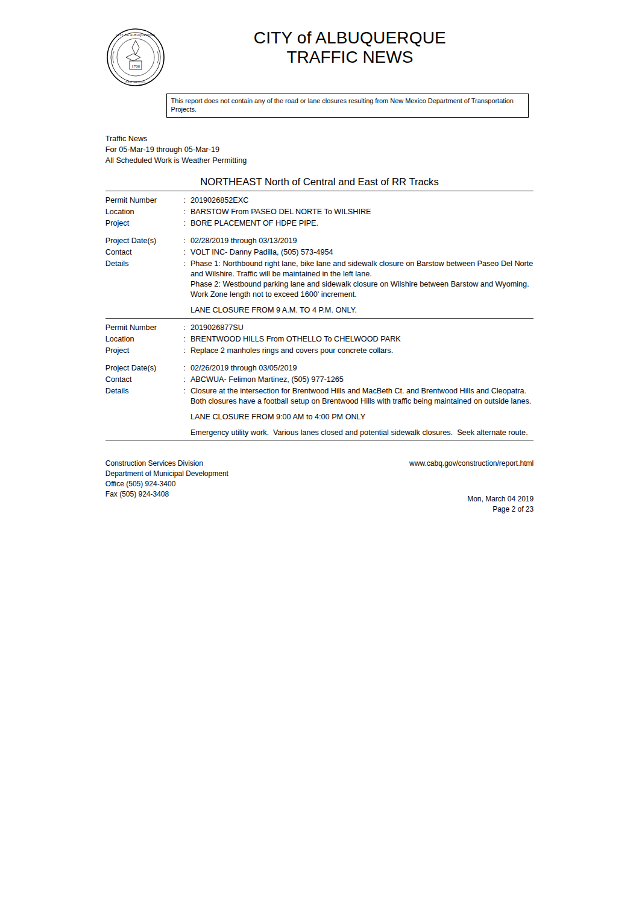1706 CITY OF ALBUQUERQUE NEW MEXICO
CITY of ALBUQUERQUE
TRAFFIC NEWS
This report does not contain any of the road or lane closures resulting from New Mexico Department of Transportation Projects.
Traffic News
For 05-Mar-19 through 05-Mar-19
All Scheduled Work is Weather Permitting
NORTHEAST North of Central and East of RR Tracks
| Permit Number | : | 2019026852EXC |
| Location | : | BARSTOW From PASEO DEL NORTE To WILSHIRE |
| Project | : | BORE PLACEMENT OF HDPE PIPE. |
| Project Date(s) | : | 02/28/2019 through 03/13/2019 |
| Contact | : | VOLT INC- Danny Padilla, (505) 573-4954 |
| Details | : | Phase 1: Northbound right lane, bike lane and sidewalk closure on Barstow between Paseo Del Norte and Wilshire. Traffic will be maintained in the left lane. Phase 2: Westbound parking lane and sidewalk closure on Wilshire between Barstow and Wyoming. Work Zone length not to exceed 1600' increment. LANE CLOSURE FROM 9 A.M. TO 4 P.M. ONLY. |
| Permit Number | : | 2019026877SU |
| Location | : | BRENTWOOD HILLS From OTHELLO To CHELWOOD PARK |
| Project | : | Replace 2 manholes rings and covers pour concrete collars. |
| Project Date(s) | : | 02/26/2019 through 03/05/2019 |
| Contact | : | ABCWUA- Felimon Martinez, (505) 977-1265 |
| Details | : | Closure at the intersection for Brentwood Hills and MacBeth Ct. and Brentwood Hills and Cleopatra. Both closures have a football setup on Brentwood Hills with traffic being maintained on outside lanes. LANE CLOSURE FROM 9:00 AM to 4:00 PM ONLY Emergency utility work. Various lanes closed and potential sidewalk closures. Seek alternate route. |
Construction Services Division
Department of Municipal Development
Office (505) 924-3400
Fax (505) 924-3408
www.cabq.gov/construction/report.html
Mon, March 04 2019
Page 2 of 23